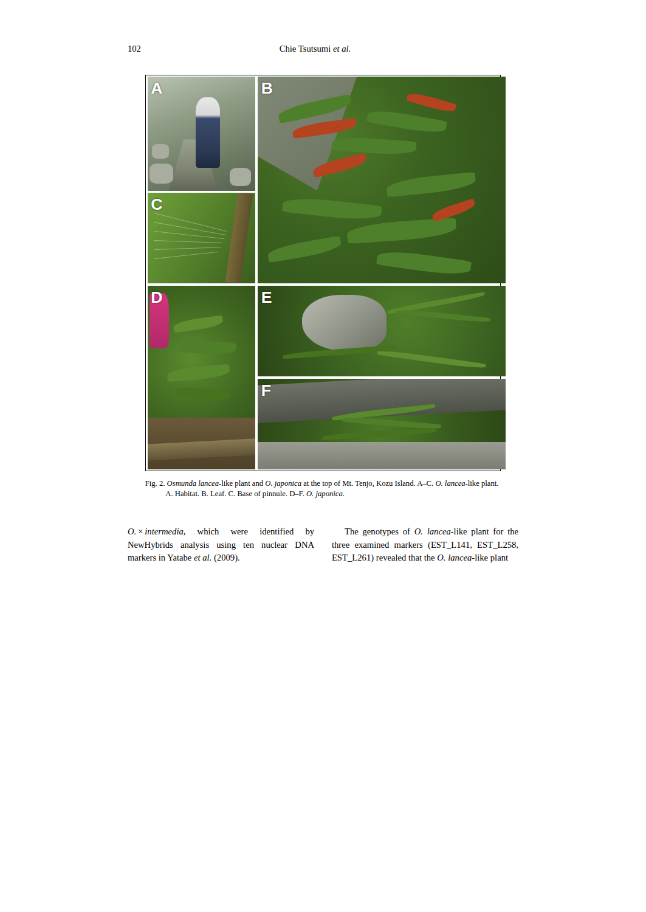102 Chie Tsutsumi et al.
A
B
C
D
E
F
Fig. 2. Osmunda lancea-like plant and O. japonica at the top of Mt. Tenjo, Kozu Island. A–C. O. lancea-like plant. A. Habitat. B. Leaf. C. Base of pinnule. D–F. O. japonica.
O. × intermedia, which were identified by NewHybrids analysis using ten nuclear DNA markers in Yatabe et al. (2009).
The genotypes of O. lancea-like plant for the three examined markers (EST_L141, EST_L258, EST_L261) revealed that the O. lancea-like plant